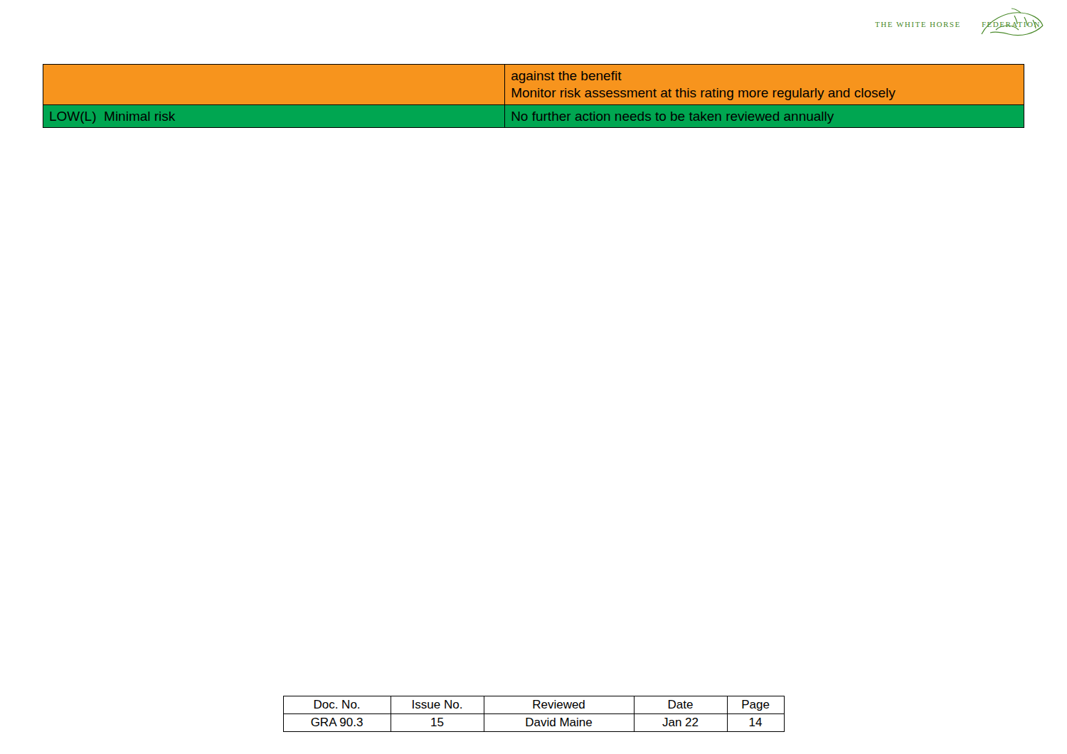THE WHITE HORSE FEDERATION
| | against the benefit Monitor risk assessment at this rating more regularly and closely |
| LOW(L) Minimal risk | No further action needs to be taken reviewed annually |
| Doc. No. | Issue No. | Reviewed | Date | Page |
| GRA 90.3 | 15 | David Maine | Jan 22 | 14 |